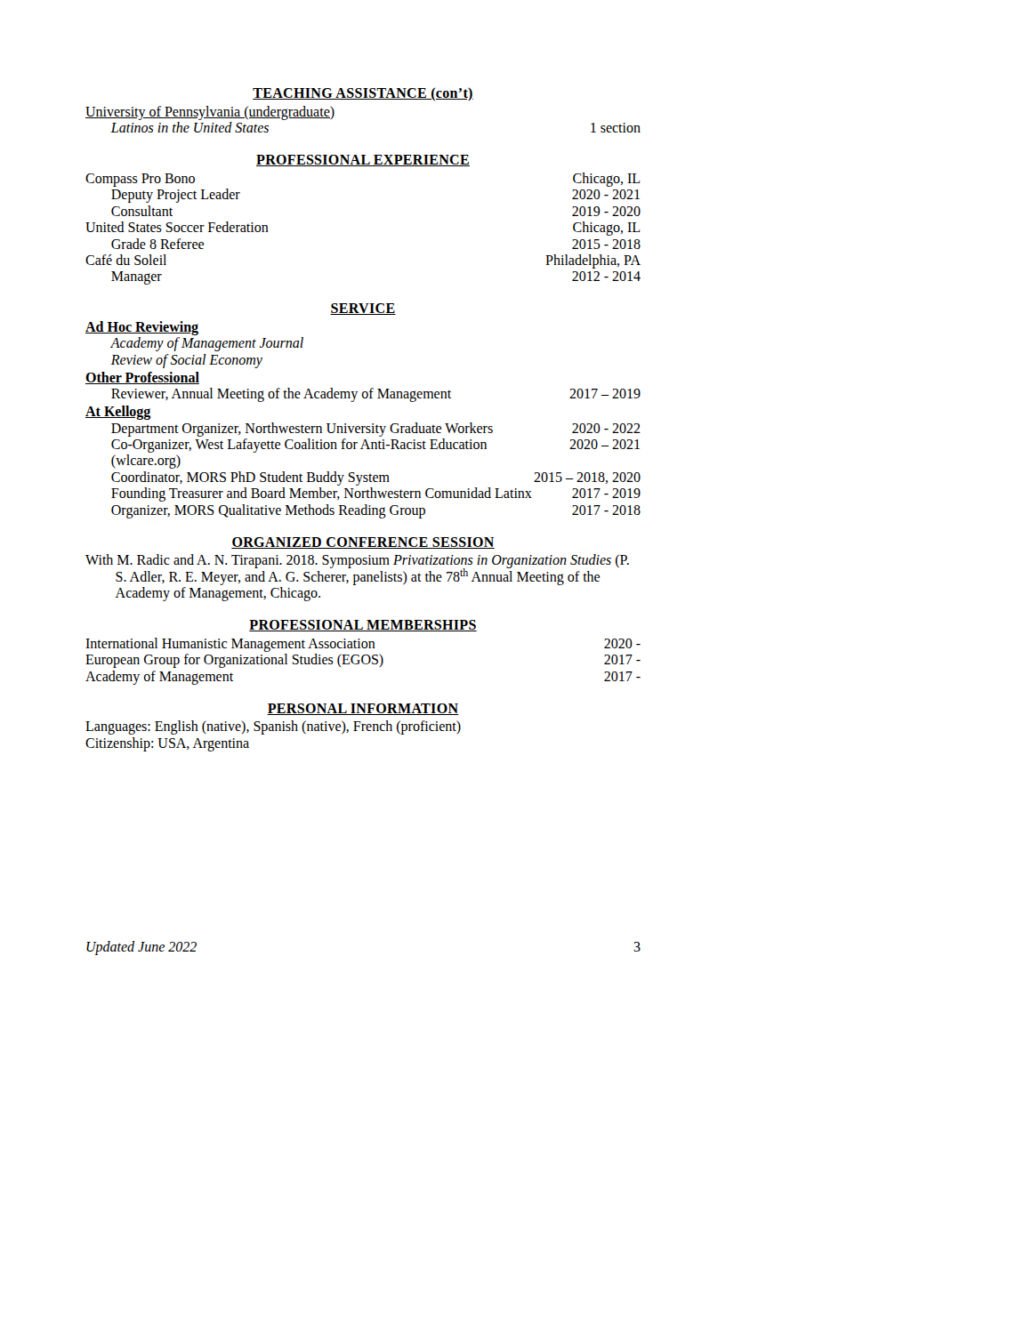TEACHING ASSISTANCE (con’t)
University of Pennsylvania (undergraduate)
| Latinos in the United States | 1 section |
PROFESSIONAL EXPERIENCE
| Compass Pro Bono | Chicago, IL |
| Deputy Project Leader | 2020 - 2021 |
| Consultant | 2019 - 2020 |
| United States Soccer Federation | Chicago, IL |
| Grade 8 Referee | 2015 - 2018 |
| Café du Soleil | Philadelphia, PA |
| Manager | 2012 - 2014 |
SERVICE
Ad Hoc Reviewing
Academy of Management Journal
Review of Social Economy
Other Professional
| Reviewer, Annual Meeting of the Academy of Management | 2017 – 2019 |
At Kellogg
| Department Organizer, Northwestern University Graduate Workers | 2020 - 2022 |
| Co-Organizer, West Lafayette Coalition for Anti-Racist Education (wlcare.org) | 2020 – 2021 |
| Coordinator, MORS PhD Student Buddy System | 2015 – 2018, 2020 |
| Founding Treasurer and Board Member, Northwestern Comunidad Latinx | 2017 - 2019 |
| Organizer, MORS Qualitative Methods Reading Group | 2017 - 2018 |
ORGANIZED CONFERENCE SESSION
With M. Radic and A. N. Tirapani. 2018. Symposium Privatizations in Organization Studies (P. S. Adler, R. E. Meyer, and A. G. Scherer, panelists) at the 78th Annual Meeting of the Academy of Management, Chicago.
PROFESSIONAL MEMBERSHIPS
| International Humanistic Management Association | 2020 - |
| European Group for Organizational Studies (EGOS) | 2017 - |
| Academy of Management | 2017 - |
PERSONAL INFORMATION
Languages: English (native), Spanish (native), French (proficient)
Citizenship: USA, Argentina
Updated June 2022 3